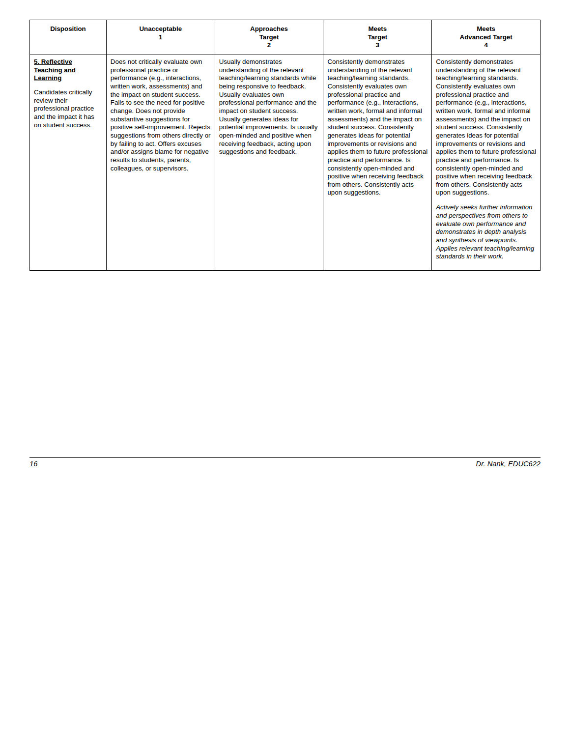| Disposition | Unacceptable 1 | Approaches Target 2 | Meets Target 3 | Meets Advanced Target 4 |
| --- | --- | --- | --- | --- |
| 5. Reflective Teaching and Learning Candidates critically review their professional practice and the impact it has on student success. | Does not critically evaluate own professional practice or performance (e.g., interactions, written work, assessments) and the impact on student success. Fails to see the need for positive change. Does not provide substantive suggestions for positive self-improvement. Rejects suggestions from others directly or by failing to act. Offers excuses and/or assigns blame for negative results to students, parents, colleagues, or supervisors. | Usually demonstrates understanding of the relevant teaching/learning standards while being responsive to feedback. Usually evaluates own professional performance and the impact on student success. Usually generates ideas for potential improvements. Is usually open-minded and positive when receiving feedback, acting upon suggestions and feedback. | Consistently demonstrates understanding of the relevant teaching/learning standards. Consistently evaluates own professional practice and performance (e.g., interactions, written work, formal and informal assessments) and the impact on student success. Consistently generates ideas for potential improvements or revisions and applies them to future professional practice and performance. Is consistently open-minded and positive when receiving feedback from others. Consistently acts upon suggestions. | Consistently demonstrates understanding of the relevant teaching/learning standards. Consistently evaluates own professional practice and performance (e.g., interactions, written work, formal and informal assessments) and the impact on student success. Consistently generates ideas for potential improvements or revisions and applies them to future professional practice and performance. Is consistently open-minded and positive when receiving feedback from others. Consistently acts upon suggestions. Actively seeks further information and perspectives from others to evaluate own performance and demonstrates in depth analysis and synthesis of viewpoints. Applies relevant teaching/learning standards in their work. |
16 Dr. Nank, EDUC622